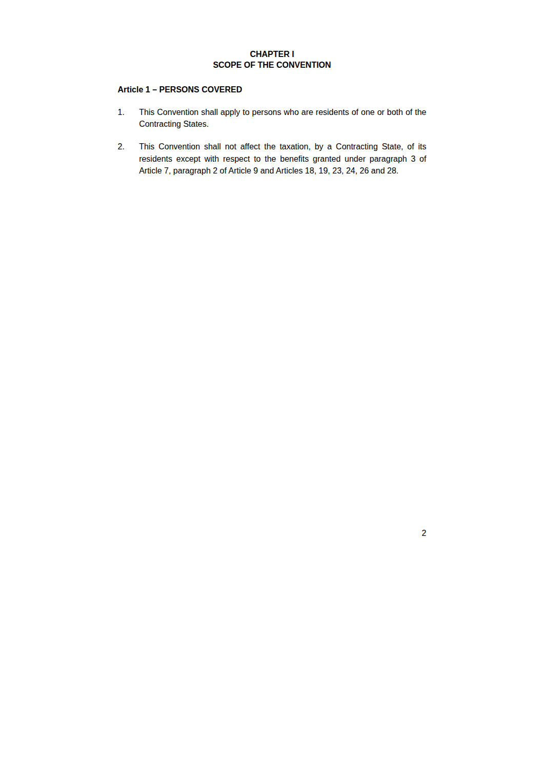CHAPTER I SCOPE OF THE CONVENTION
Article 1 – PERSONS COVERED
1.
This Convention shall apply to persons who are residents of one or both of the Contracting States.
2.
This Convention shall not affect the taxation, by a Contracting State, of its residents except with respect to the benefits granted under paragraph 3 of Article 7, paragraph 2 of Article 9 and Articles 18, 19, 23, 24, 26 and 28.
2